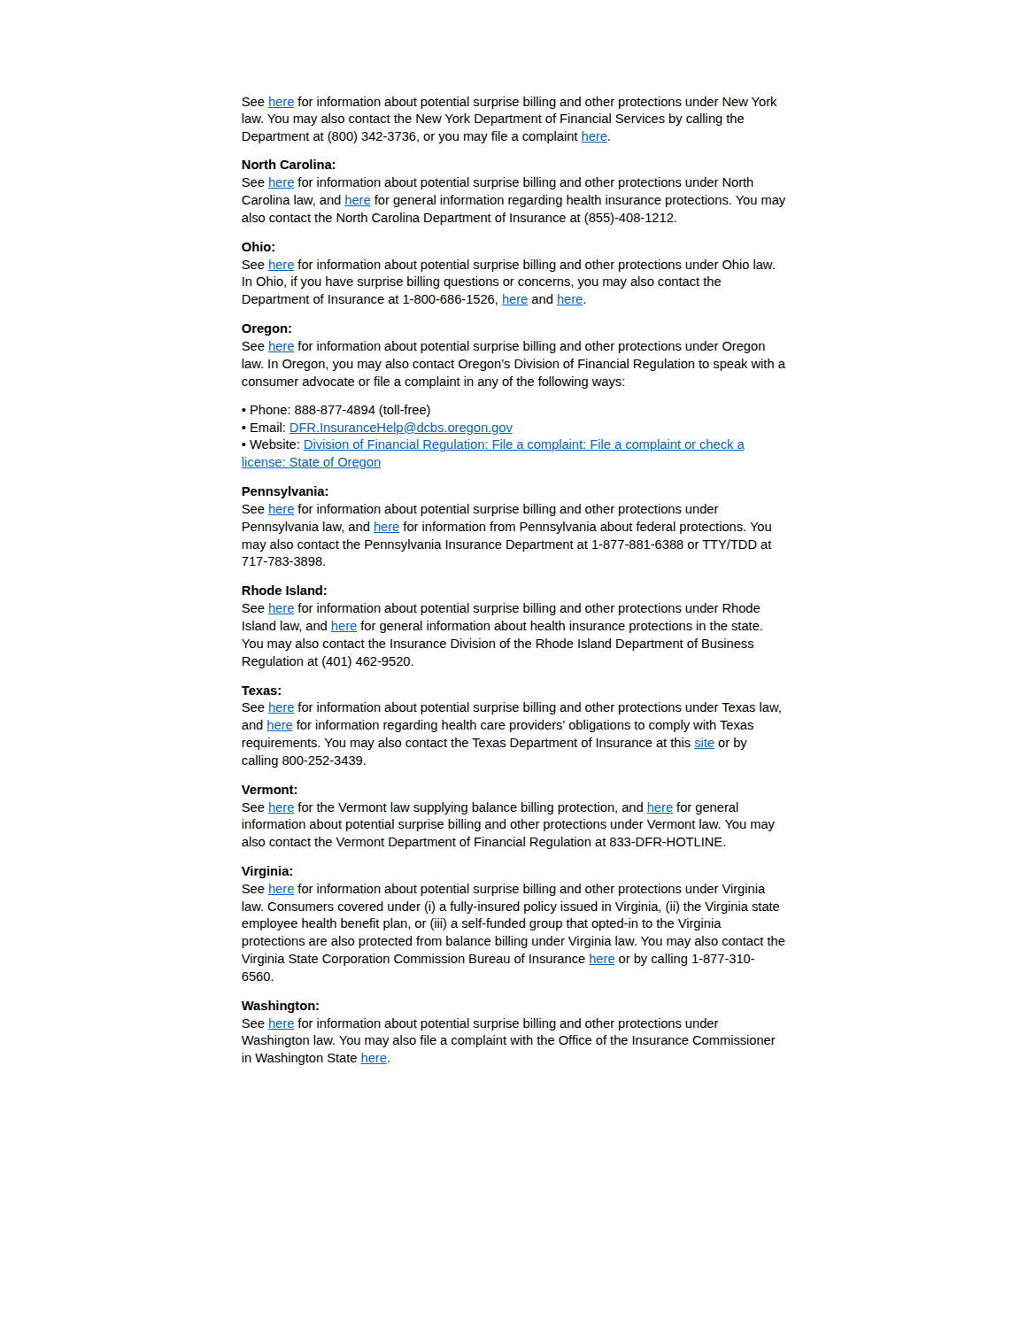See here for information about potential surprise billing and other protections under New York law. You may also contact the New York Department of Financial Services by calling the Department at (800) 342-3736, or you may file a complaint here.
North Carolina:
See here for information about potential surprise billing and other protections under North Carolina law, and here for general information regarding health insurance protections. You may also contact the North Carolina Department of Insurance at (855)-408-1212.
Ohio:
See here for information about potential surprise billing and other protections under Ohio law. In Ohio, if you have surprise billing questions or concerns, you may also contact the Department of Insurance at 1-800-686-1526, here and here.
Oregon:
See here for information about potential surprise billing and other protections under Oregon law. In Oregon, you may also contact Oregon’s Division of Financial Regulation to speak with a consumer advocate or file a complaint in any of the following ways:
• Phone: 888-877-4894 (toll-free)
• Email: DFR.InsuranceHelp@dcbs.oregon.gov
• Website: Division of Financial Regulation: File a complaint: File a complaint or check a license: State of Oregon
Pennsylvania:
See here for information about potential surprise billing and other protections under Pennsylvania law, and here for information from Pennsylvania about federal protections. You may also contact the Pennsylvania Insurance Department at 1-877-881-6388 or TTY/TDD at 717-783-3898.
Rhode Island:
See here for information about potential surprise billing and other protections under Rhode Island law, and here for general information about health insurance protections in the state. You may also contact the Insurance Division of the Rhode Island Department of Business Regulation at (401) 462-9520.
Texas:
See here for information about potential surprise billing and other protections under Texas law, and here for information regarding health care providers’ obligations to comply with Texas requirements. You may also contact the Texas Department of Insurance at this site or by calling 800-252-3439.
Vermont:
See here for the Vermont law supplying balance billing protection, and here for general information about potential surprise billing and other protections under Vermont law. You may also contact the Vermont Department of Financial Regulation at 833-DFR-HOTLINE.
Virginia:
See here for information about potential surprise billing and other protections under Virginia law. Consumers covered under (i) a fully-insured policy issued in Virginia, (ii) the Virginia state employee health benefit plan, or (iii) a self-funded group that opted-in to the Virginia protections are also protected from balance billing under Virginia law. You may also contact the Virginia State Corporation Commission Bureau of Insurance here or by calling 1-877-310-6560.
Washington:
See here for information about potential surprise billing and other protections under Washington law. You may also file a complaint with the Office of the Insurance Commissioner in Washington State here.